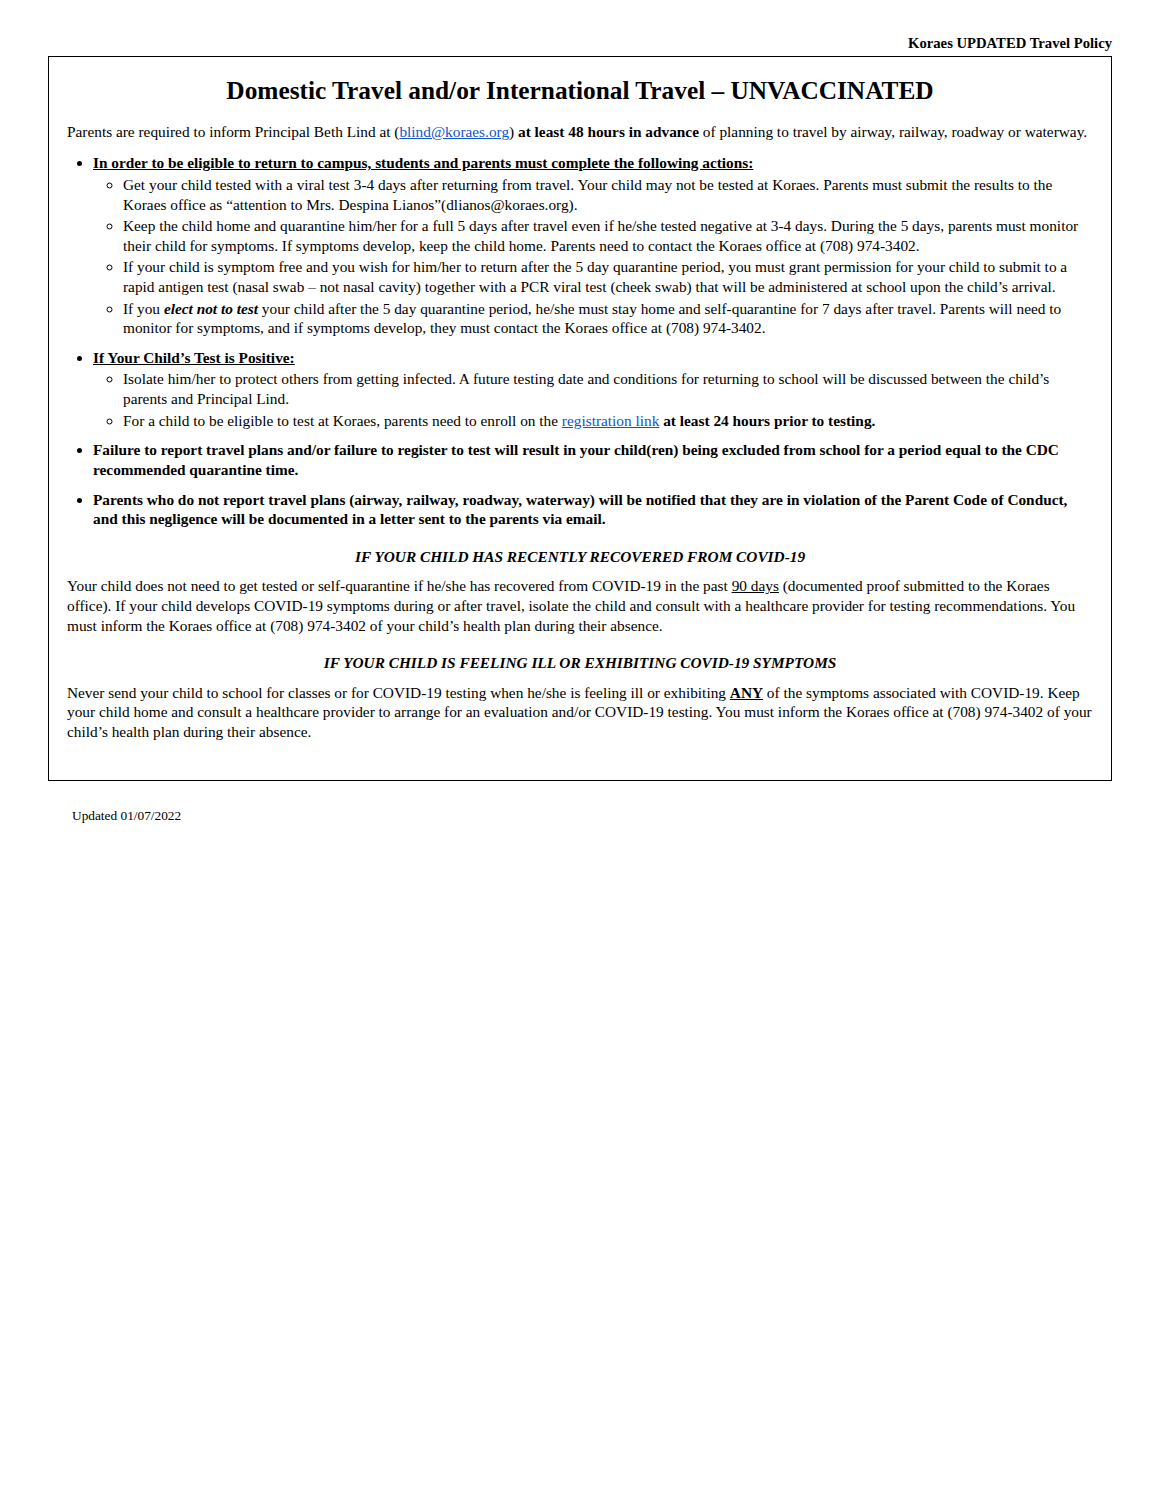Koraes UPDATED Travel Policy
Domestic Travel and/or International Travel – UNVACCINATED
Parents are required to inform Principal Beth Lind at (blind@koraes.org) at least 48 hours in advance of planning to travel by airway, railway, roadway or waterway.
In order to be eligible to return to campus, students and parents must complete the following actions:
Get your child tested with a viral test 3-4 days after returning from travel. Your child may not be tested at Koraes. Parents must submit the results to the Koraes office as “attention to Mrs. Despina Lianos”(dlianos@koraes.org).
Keep the child home and quarantine him/her for a full 5 days after travel even if he/she tested negative at 3-4 days. During the 5 days, parents must monitor their child for symptoms. If symptoms develop, keep the child home. Parents need to contact the Koraes office at (708) 974-3402.
If your child is symptom free and you wish for him/her to return after the 5 day quarantine period, you must grant permission for your child to submit to a rapid antigen test (nasal swab – not nasal cavity) together with a PCR viral test (cheek swab) that will be administered at school upon the child’s arrival.
If you elect not to test your child after the 5 day quarantine period, he/she must stay home and self-quarantine for 7 days after travel. Parents will need to monitor for symptoms, and if symptoms develop, they must contact the Koraes office at (708) 974-3402.
If Your Child’s Test is Positive:
Isolate him/her to protect others from getting infected. A future testing date and conditions for returning to school will be discussed between the child’s parents and Principal Lind.
For a child to be eligible to test at Koraes, parents need to enroll on the registration link at least 24 hours prior to testing.
Failure to report travel plans and/or failure to register to test will result in your child(ren) being excluded from school for a period equal to the CDC recommended quarantine time.
Parents who do not report travel plans (airway, railway, roadway, waterway) will be notified that they are in violation of the Parent Code of Conduct, and this negligence will be documented in a letter sent to the parents via email.
IF YOUR CHILD HAS RECENTLY RECOVERED FROM COVID-19
Your child does not need to get tested or self-quarantine if he/she has recovered from COVID-19 in the past 90 days (documented proof submitted to the Koraes office). If your child develops COVID-19 symptoms during or after travel, isolate the child and consult with a healthcare provider for testing recommendations. You must inform the Koraes office at (708) 974-3402 of your child’s health plan during their absence.
IF YOUR CHILD IS FEELING ILL OR EXHIBITING COVID-19 SYMPTOMS
Never send your child to school for classes or for COVID-19 testing when he/she is feeling ill or exhibiting ANY of the symptoms associated with COVID-19. Keep your child home and consult a healthcare provider to arrange for an evaluation and/or COVID-19 testing. You must inform the Koraes office at (708) 974-3402 of your child’s health plan during their absence.
Updated 01/07/2022